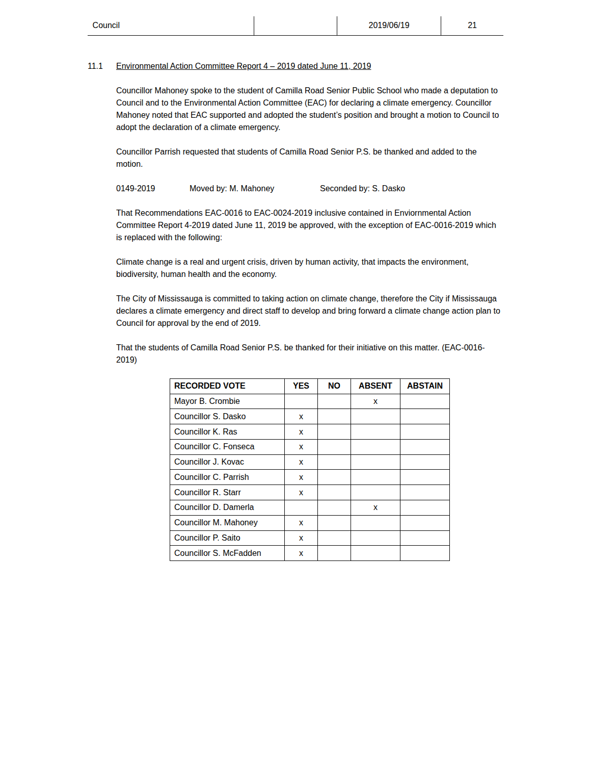| Council | | 2019/06/19 | 21 |
11.1 Environmental Action Committee Report 4 – 2019 dated June 11, 2019
Councillor Mahoney spoke to the student of Camilla Road Senior Public School who made a deputation to Council and to the Environmental Action Committee (EAC) for declaring a climate emergency. Councillor Mahoney noted that EAC supported and adopted the student’s position and brought a motion to Council to adopt the declaration of a climate emergency.
Councillor Parrish requested that students of Camilla Road Senior P.S. be thanked and added to the motion.
0149-2019 Moved by: M. Mahoney Seconded by: S. Dasko
That Recommendations EAC-0016 to EAC-0024-2019 inclusive contained in Enviornmental Action Committee Report 4-2019 dated June 11, 2019 be approved, with the exception of EAC-0016-2019 which is replaced with the following:
Climate change is a real and urgent crisis, driven by human activity, that impacts the environment, biodiversity, human health and the economy.
The City of Mississauga is committed to taking action on climate change, therefore the City if Mississauga declares a climate emergency and direct staff to develop and bring forward a climate change action plan to Council for approval by the end of 2019.
That the students of Camilla Road Senior P.S. be thanked for their initiative on this matter. (EAC-0016-2019)
| RECORDED VOTE | YES | NO | ABSENT | ABSTAIN |
| --- | --- | --- | --- | --- |
| Mayor B. Crombie | | | x | |
| Councillor S. Dasko | x | | | |
| Councillor K. Ras | x | | | |
| Councillor C. Fonseca | x | | | |
| Councillor J. Kovac | x | | | |
| Councillor C. Parrish | x | | | |
| Councillor R. Starr | x | | | |
| Councillor D. Damerla | | | x | |
| Councillor M. Mahoney | x | | | |
| Councillor P. Saito | x | | | |
| Councillor S. McFadden | x | | | |